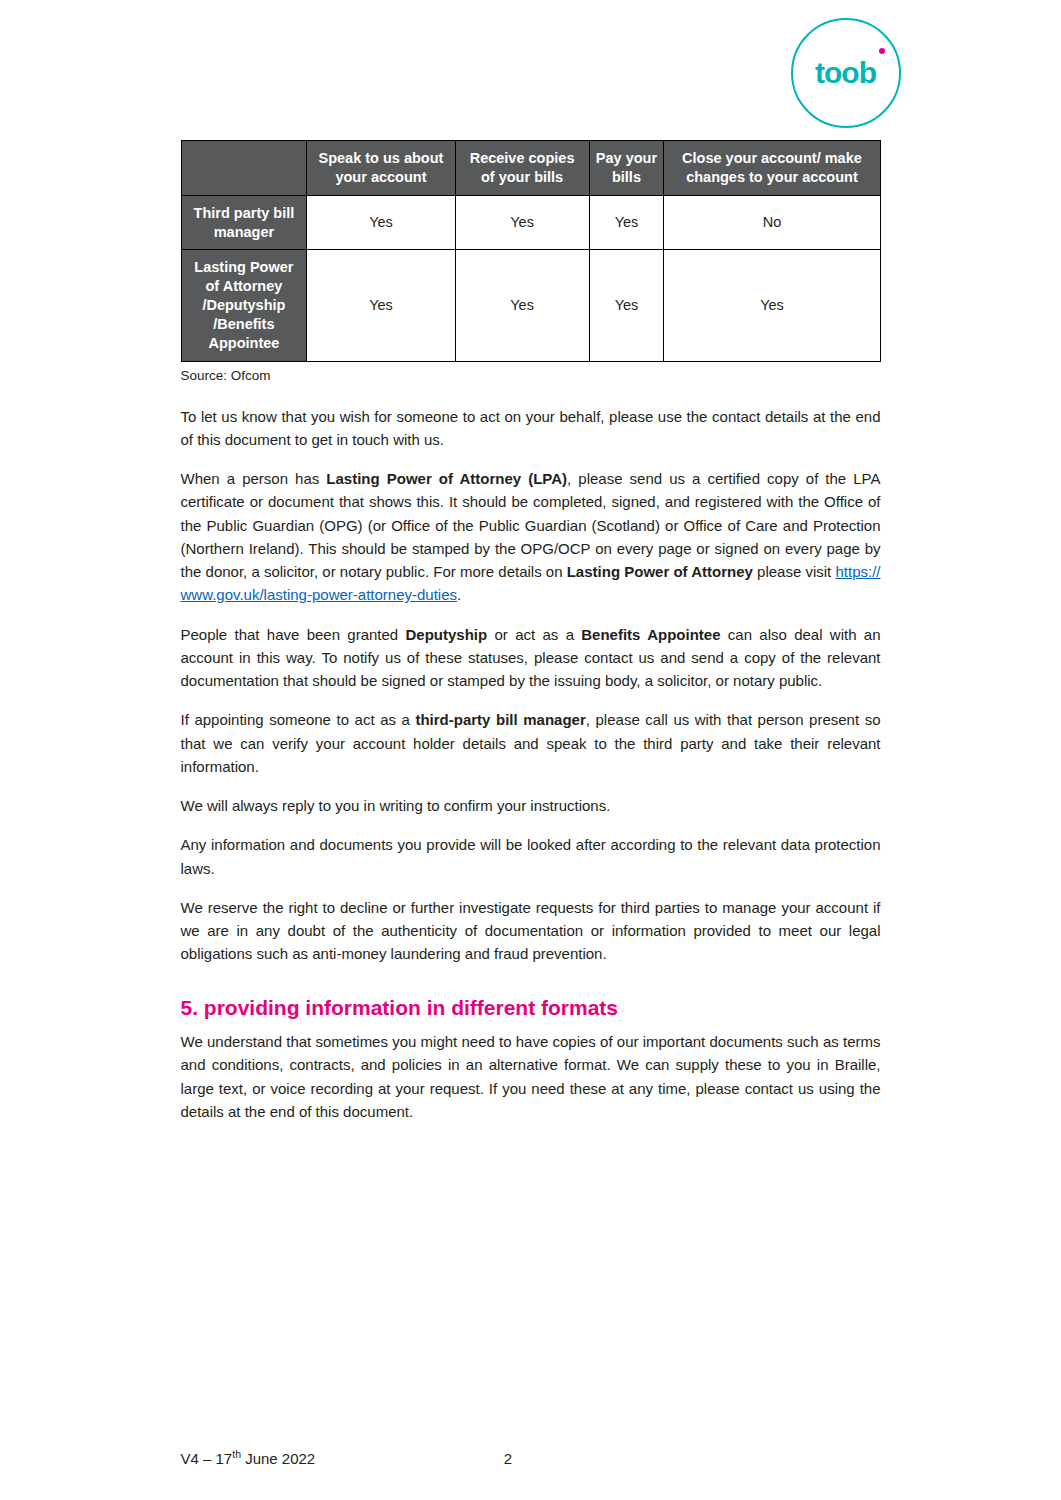toob
| | Speak to us about your account | Receive copies of your bills | Pay your bills | Close your account/ make changes to your account |
| --- | --- | --- | --- | --- |
| Third party bill manager | Yes | Yes | Yes | No |
| Lasting Power of Attorney /Deputyship /Benefits Appointee | Yes | Yes | Yes | Yes |
Source: Ofcom
To let us know that you wish for someone to act on your behalf, please use the contact details at the end of this document to get in touch with us.
When a person has Lasting Power of Attorney (LPA), please send us a certified copy of the LPA certificate or document that shows this. It should be completed, signed, and registered with the Office of the Public Guardian (OPG) (or Office of the Public Guardian (Scotland) or Office of Care and Protection (Northern Ireland). This should be stamped by the OPG/OCP on every page or signed on every page by the donor, a solicitor, or notary public. For more details on Lasting Power of Attorney please visit https://www.gov.uk/lasting-power-attorney-duties.
People that have been granted Deputyship or act as a Benefits Appointee can also deal with an account in this way. To notify us of these statuses, please contact us and send a copy of the relevant documentation that should be signed or stamped by the issuing body, a solicitor, or notary public.
If appointing someone to act as a third-party bill manager, please call us with that person present so that we can verify your account holder details and speak to the third party and take their relevant information.
We will always reply to you in writing to confirm your instructions.
Any information and documents you provide will be looked after according to the relevant data protection laws.
We reserve the right to decline or further investigate requests for third parties to manage your account if we are in any doubt of the authenticity of documentation or information provided to meet our legal obligations such as anti-money laundering and fraud prevention.
5. providing information in different formats
We understand that sometimes you might need to have copies of our important documents such as terms and conditions, contracts, and policies in an alternative format. We can supply these to you in Braille, large text, or voice recording at your request. If you need these at any time, please contact us using the details at the end of this document.
V4 – 17th June 2022
2